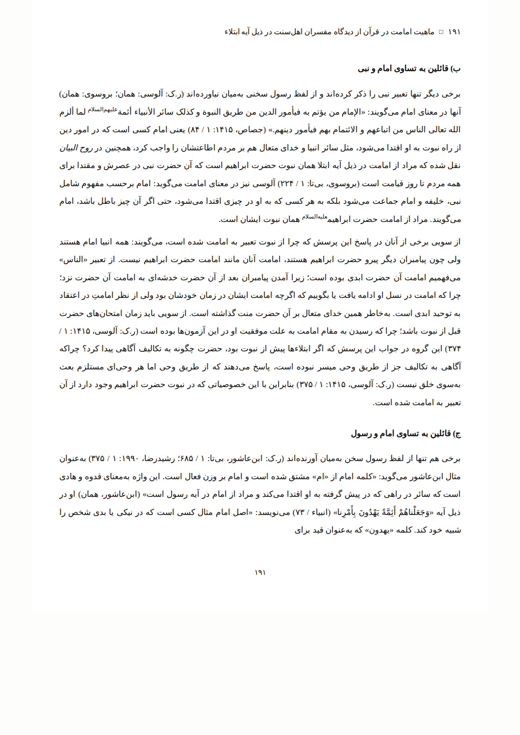۱۹۱ □ ماهیت امامت در قرآن از دیدگاه مفسران اهل‌سنت در ذیل آیه ابتلاء
ب) قائلین به تساوی امام و نبی
برخی دیگر تنها تعبیر نبی را ذکر کرده‌اند و از لفظ رسول سخنی به‌میان نیاورده‌اند (ر.ک: آلوسی: همان؛ بروسوی: همان) آنها در معنای امام می‌گویند: «الإمام من یؤتم به فیأمور الدین من طریق النبوة و کذلک سائر الأنبیاء أئمةعلیهم‌السلام لما ألزم الله تعالی الناس من اتباعهم و الائتمام بهم فیأمور دینهم.» (جصاص، ۱۴۱۵: ۱ / ۸۴) یعنی امام کسی است که در امور دین از راه نبوت به او اقتدا می‌شود، مثل سائر انبیا و خدای متعال هم بر مردم اطاعتشان را واجب کرد، همچنین در روح البیان نقل شده که مراد از امامت در ذیل آیه ابتلا همان نبوت حضرت ابراهیم است که آن حضرت نبی در عصرش و مقتدا برای همه مردم تا روز قیامت است (بروسوی، بی‌تا: ۱ / ۲۲۴) آلوسی نیز در معنای امامت می‌گوید: امام برحسب مفهوم شامل نبی، خلیفه و امام جماعت می‌شود بلکه به هر کسی که به او در چیزی اقتدا می‌شود، حتی اگر آن چیز باطل باشد، امام می‌گویند. مراد از امامت حضرت ابراهیمعلیه‌السلام همان نبوت ایشان است.
از سویی برخی از آنان در پاسخ این پرسش که چرا از نبوت تعبیر به امامت شده است، می‌گویند: همه انبیا امام هستند ولی چون پیامبران دیگر پیرو حضرت ابراهیم هستند، امامت آنان مانند امامت حضرت ابراهیم نیست. از تعبیر «الناس» می‌فهمیم امامت آن حضرت ابدی بوده است؛ زیرا آمدن پیامبران بعد از آن حضرت خدشه‌ای به امامت آن حضرت نزد؛ چرا که امامت در نسل او ادامه یافت یا بگوییم که اگرچه امامت ایشان در زمان خودشان بود ولی از نظر امامتِ در اعتقاد به توحید ابدی است. به‌خاطر همین خدای متعال بر آن حضرت منت گذاشته است. از سویی باید زمان امتحان‌های حضرت قبل از نبوت باشد؛ چرا که رسیدن به مقام امامت به علت موفقیت او در این آزمون‌ها بوده است (ر.ک: آلوسی، ۱۴۱۵: ۱ / ۳۷۴) این گروه در جواب این پرسش که اگر ابتلاءها پیش از نبوت بود، حضرت چگونه به تکالیف آگاهی پیدا کرد؟ چراکه آگاهی به تکالیف جز از طریق وحی میسر نبوده است، پاسخ می‌دهند که از طریق وحی اما هر وحی‌ای مستلزم بعث به‌سوی خلق نیست (ر.ک: آلوسی، ۱۴۱۵: ۱ / ۳۷۵) بنابراین با این خصوصیاتی که در نبوت حضرت ابراهیم وجود دارد از آن تعبیر به امامت شده است.
ج) قائلین به تساوی امام و رسول
برخی هم تنها از لفظ رسول سخن به‌میان آورنده‌اند (ر.ک: ابن‌عاشور، بی‌تا: ۱ / ۶۸۵؛ رشیدرضا، ۱۹۹۰: ۱ / ۳۷۵) به‌عنوان مثال ابن‌عاشور می‌گوید: «کلمه امام از «ام» مشتق شده است و امام بر وزن فعال است. این واژه به‌معنای قدوه و هادی است که سائر در راهی که در پیش گرفته به او اقتدا می‌کند و مراد از امام در آیه رسول است» (ابن‌عاشور، همان) او در ذیل آیه «وَجَعَلْناهُمْ أَئِمَّةً یَهْدُونَ بِأَمْرِنا» (انبیاء / ۷۳) می‌نویسد: «اصل امام مثال کسی است که در نیکی یا بدی شخص را شبیه خود کند. کلمه «یهدون» که به‌عنوان قید برای
۱۹۱